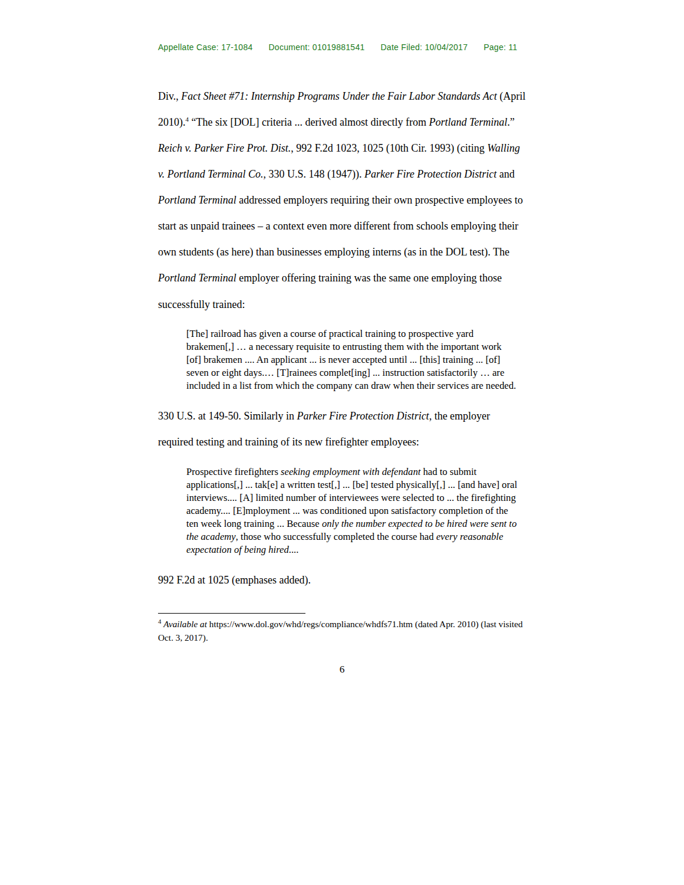Appellate Case: 17-1084 Document: 01019881541 Date Filed: 10/04/2017 Page: 11
Div., Fact Sheet #71: Internship Programs Under the Fair Labor Standards Act (April 2010).4 “The six [DOL] criteria ... derived almost directly from Portland Terminal.” Reich v. Parker Fire Prot. Dist., 992 F.2d 1023, 1025 (10th Cir. 1993) (citing Walling v. Portland Terminal Co., 330 U.S. 148 (1947)). Parker Fire Protection District and Portland Terminal addressed employers requiring their own prospective employees to start as unpaid trainees – a context even more different from schools employing their own students (as here) than businesses employing interns (as in the DOL test). The Portland Terminal employer offering training was the same one employing those successfully trained:
[The] railroad has given a course of practical training to prospective yard brakemen[,] … a necessary requisite to entrusting them with the important work [of] brakemen .... An applicant ... is never accepted until ... [this] training ... [of] seven or eight days.… [T]rainees complet[ing] ... instruction satisfactorily … are included in a list from which the company can draw when their services are needed.
330 U.S. at 149-50. Similarly in Parker Fire Protection District, the employer required testing and training of its new firefighter employees:
Prospective firefighters seeking employment with defendant had to submit applications[,] ... tak[e] a written test[,] ... [be] tested physically[,] ... [and have] oral interviews.... [A] limited number of interviewees were selected to ... the firefighting academy.... [E]mployment ... was conditioned upon satisfactory completion of the ten week long training ... Because only the number expected to be hired were sent to the academy, those who successfully completed the course had every reasonable expectation of being hired....
992 F.2d at 1025 (emphases added).
4 Available at https://www.dol.gov/whd/regs/compliance/whdfs71.htm (dated Apr. 2010) (last visited Oct. 3, 2017).
6